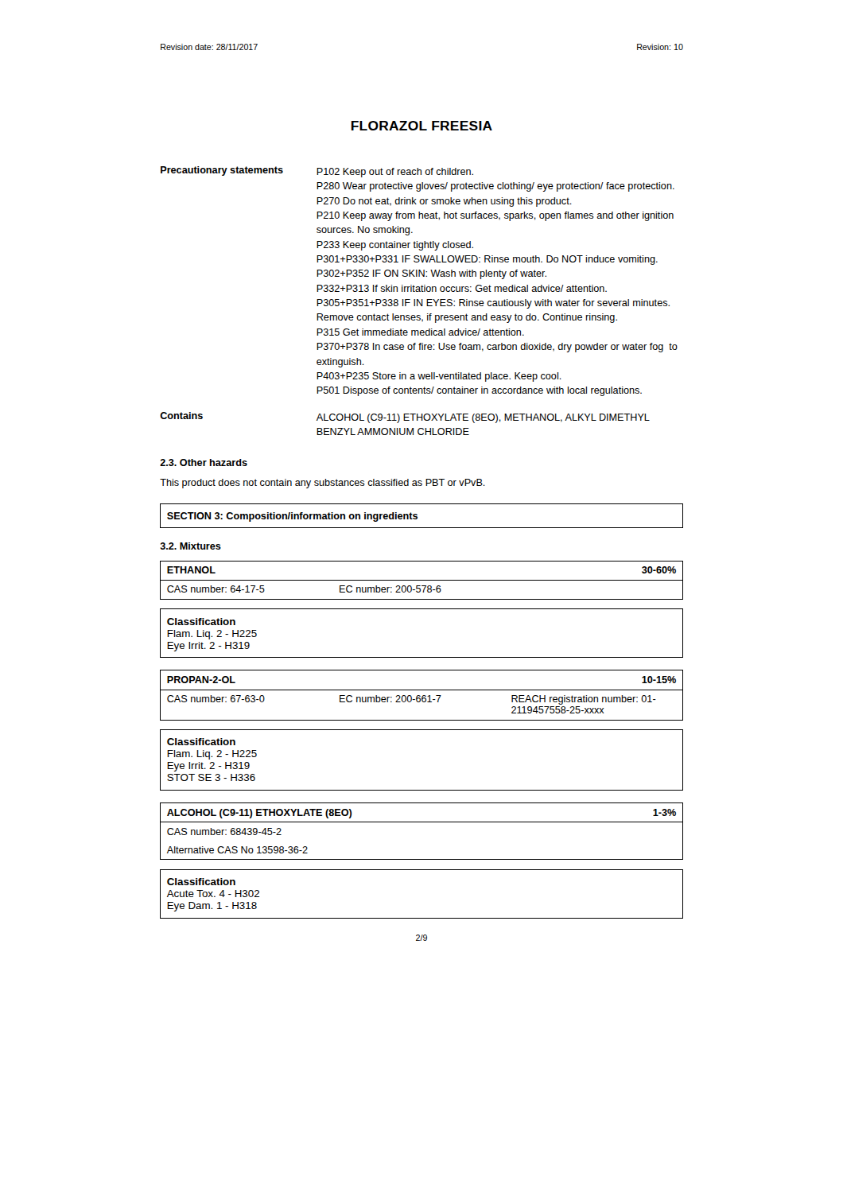Revision date: 28/11/2017
Revision: 10
FLORAZOL FREESIA
Precautionary statements
P102 Keep out of reach of children.
P280 Wear protective gloves/ protective clothing/ eye protection/ face protection.
P270 Do not eat, drink or smoke when using this product.
P210 Keep away from heat, hot surfaces, sparks, open flames and other ignition sources. No smoking.
P233 Keep container tightly closed.
P301+P330+P331 IF SWALLOWED: Rinse mouth. Do NOT induce vomiting.
P302+P352 IF ON SKIN: Wash with plenty of water.
P332+P313 If skin irritation occurs: Get medical advice/ attention.
P305+P351+P338 IF IN EYES: Rinse cautiously with water for several minutes. Remove contact lenses, if present and easy to do. Continue rinsing.
P315 Get immediate medical advice/ attention.
P370+P378 In case of fire: Use foam, carbon dioxide, dry powder or water fog to extinguish.
P403+P235 Store in a well-ventilated place. Keep cool.
P501 Dispose of contents/ container in accordance with local regulations.
Contains
ALCOHOL (C9-11) ETHOXYLATE (8EO), METHANOL, ALKYL DIMETHYL BENZYL AMMONIUM CHLORIDE
2.3. Other hazards
This product does not contain any substances classified as PBT or vPvB.
SECTION 3: Composition/information on ingredients
3.2. Mixtures
| ETHANOL | 30-60% |
| CAS number: 64-17-5 | EC number: 200-578-6 | |
Classification
Flam. Liq. 2 - H225
Eye Irrit. 2 - H319
| PROPAN-2-OL | 10-15% |
| CAS number: 67-63-0 | EC number: 200-661-7 | REACH registration number: 01-2119457558-25-xxxx |
Classification
Flam. Liq. 2 - H225
Eye Irrit. 2 - H319
STOT SE 3 - H336
| ALCOHOL (C9-11) ETHOXYLATE (8EO) | 1-3% |
| CAS number: 68439-45-2 |
| Alternative CAS No 13598-36-2 |
Classification
Acute Tox. 4 - H302
Eye Dam. 1 - H318
2/9